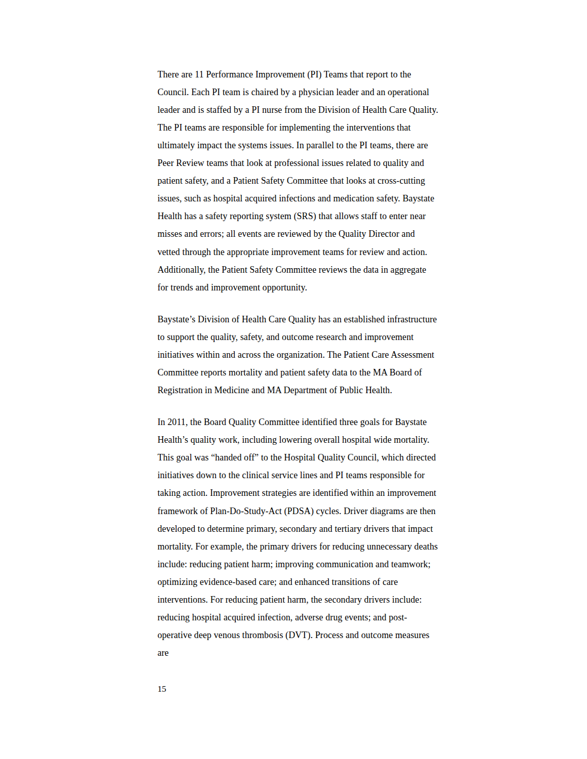There are 11 Performance Improvement (PI) Teams that report to the Council. Each PI team is chaired by a physician leader and an operational leader and is staffed by a PI nurse from the Division of Health Care Quality. The PI teams are responsible for implementing the interventions that ultimately impact the systems issues. In parallel to the PI teams, there are Peer Review teams that look at professional issues related to quality and patient safety, and a Patient Safety Committee that looks at cross-cutting issues, such as hospital acquired infections and medication safety. Baystate Health has a safety reporting system (SRS) that allows staff to enter near misses and errors; all events are reviewed by the Quality Director and vetted through the appropriate improvement teams for review and action. Additionally, the Patient Safety Committee reviews the data in aggregate for trends and improvement opportunity.
Baystate’s Division of Health Care Quality has an established infrastructure to support the quality, safety, and outcome research and improvement initiatives within and across the organization. The Patient Care Assessment Committee reports mortality and patient safety data to the MA Board of Registration in Medicine and MA Department of Public Health.
In 2011, the Board Quality Committee identified three goals for Baystate Health’s quality work, including lowering overall hospital wide mortality. This goal was “handed off” to the Hospital Quality Council, which directed initiatives down to the clinical service lines and PI teams responsible for taking action. Improvement strategies are identified within an improvement framework of Plan-Do-Study-Act (PDSA) cycles. Driver diagrams are then developed to determine primary, secondary and tertiary drivers that impact mortality. For example, the primary drivers for reducing unnecessary deaths include: reducing patient harm; improving communication and teamwork; optimizing evidence-based care; and enhanced transitions of care interventions. For reducing patient harm, the secondary drivers include: reducing hospital acquired infection, adverse drug events; and post-operative deep venous thrombosis (DVT). Process and outcome measures are
15